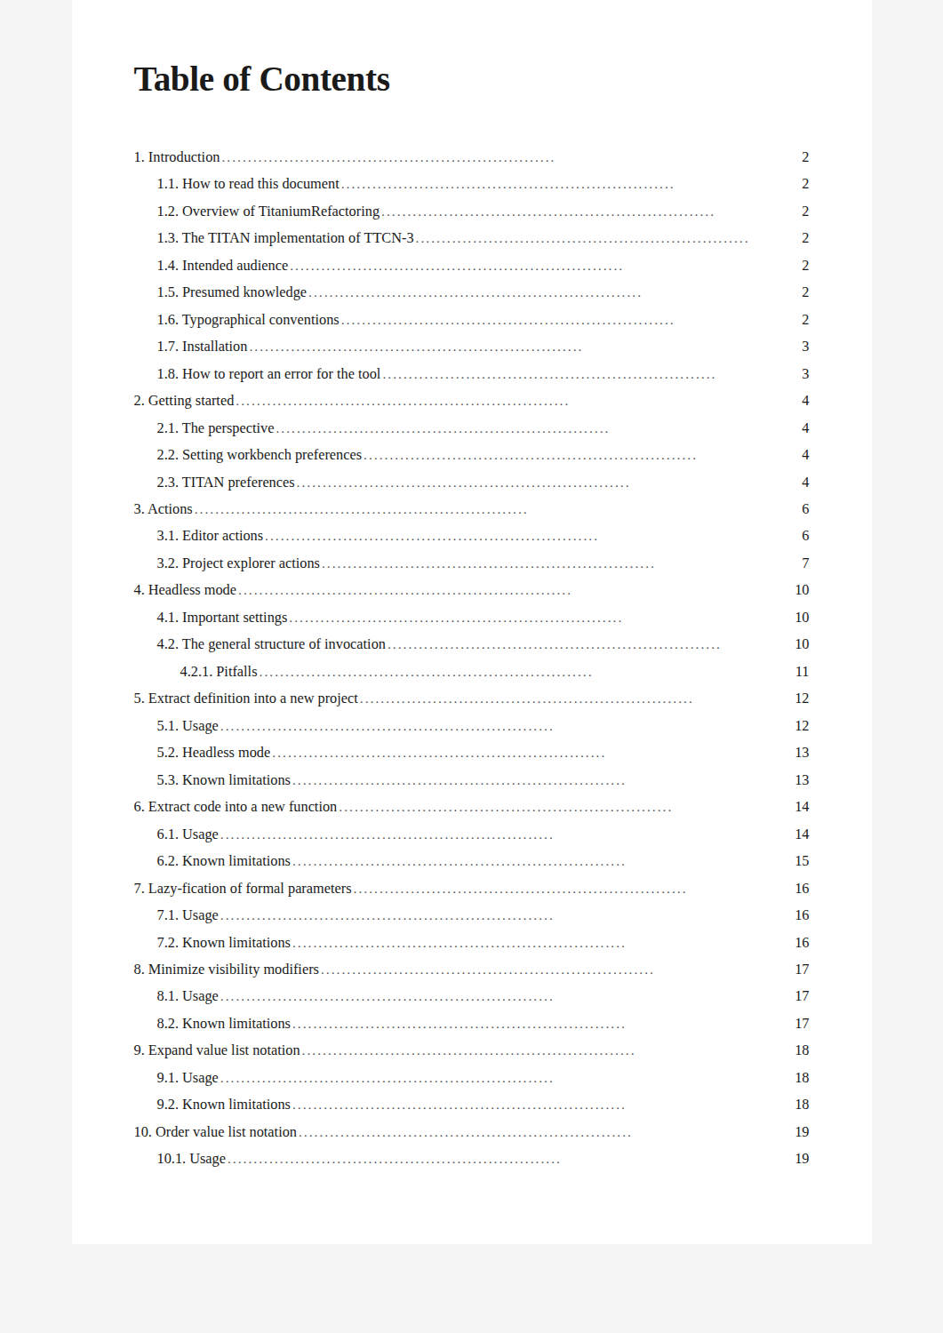Table of Contents
1. Introduction................................................................ 2
1.1. How to read this document................................................................ 2
1.2. Overview of TitaniumRefactoring................................................................ 2
1.3. The TITAN implementation of TTCN-3................................................................ 2
1.4. Intended audience................................................................ 2
1.5. Presumed knowledge................................................................ 2
1.6. Typographical conventions................................................................ 2
1.7. Installation................................................................ 3
1.8. How to report an error for the tool................................................................ 3
2. Getting started................................................................ 4
2.1. The perspective................................................................ 4
2.2. Setting workbench preferences................................................................ 4
2.3. TITAN preferences................................................................ 4
3. Actions................................................................ 6
3.1. Editor actions................................................................ 6
3.2. Project explorer actions................................................................ 7
4. Headless mode................................................................ 10
4.1. Important settings................................................................ 10
4.2. The general structure of invocation................................................................ 10
4.2.1. Pitfalls................................................................ 11
5. Extract definition into a new project................................................................ 12
5.1. Usage................................................................ 12
5.2. Headless mode................................................................ 13
5.3. Known limitations................................................................ 13
6. Extract code into a new function................................................................ 14
6.1. Usage................................................................ 14
6.2. Known limitations................................................................ 15
7. Lazy-fication of formal parameters................................................................ 16
7.1. Usage................................................................ 16
7.2. Known limitations................................................................ 16
8. Minimize visibility modifiers................................................................ 17
8.1. Usage................................................................ 17
8.2. Known limitations................................................................ 17
9. Expand value list notation................................................................ 18
9.1. Usage................................................................ 18
9.2. Known limitations................................................................ 18
10. Order value list notation................................................................ 19
10.1. Usage................................................................ 19